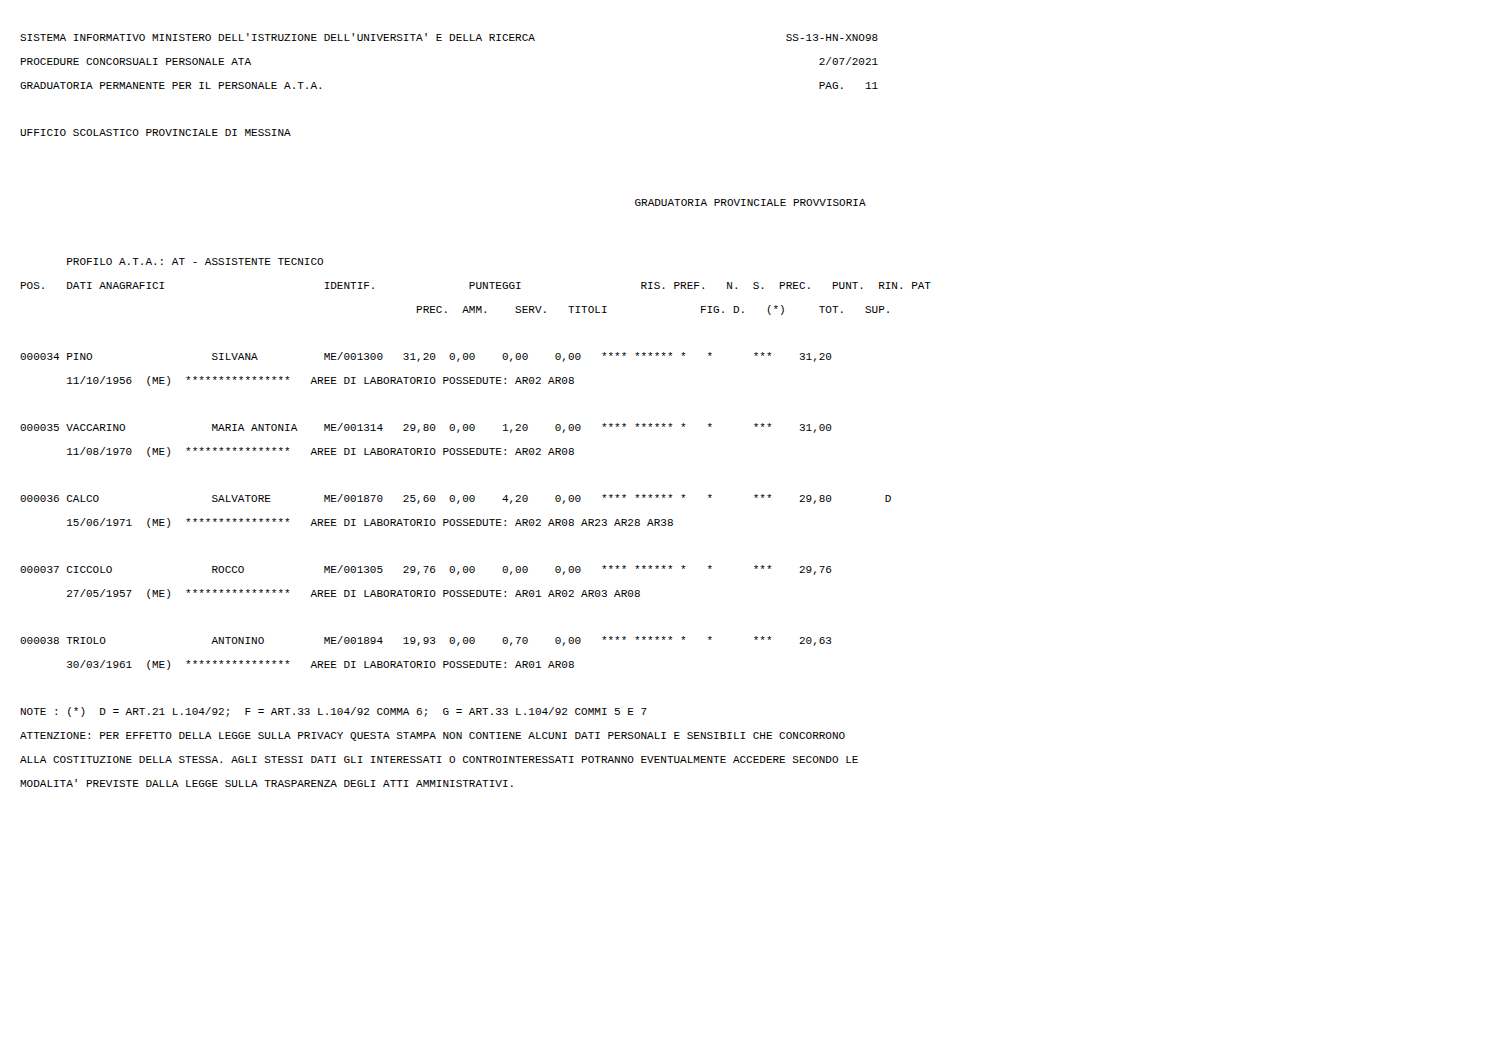SISTEMA INFORMATIVO MINISTERO DELL'ISTRUZIONE DELL'UNIVERSITA' E DELLA RICERCA SS-13-HN-XNO98
PROCEDURE CONCORSUALI PERSONALE ATA 2/07/2021
GRADUATORIA PERMANENTE PER IL PERSONALE A.T.A. PAG. 11
UFFICIO SCOLASTICO PROVINCIALE DI MESSINA
GRADUATORIA PROVINCIALE PROVVISORIA
PROFILO A.T.A.: AT - ASSISTENTE TECNICO
POS. DATI ANAGRAFICI IDENTIF. PUNTEGGI RIS. PREF. N. S. PREC. PUNT. RIN. PAT
PREC. AMM. SERV. TITOLI FIG. D. (*) TOT. SUP.
000034 PINO SILVANA ME/001300 31,20 0,00 0,00 0,00 **** ****** * * *** 31,20
11/10/1956 (ME) **************** AREE DI LABORATORIO POSSEDUTE: AR02 AR08
000035 VACCARINO MARIA ANTONIA ME/001314 29,80 0,00 1,20 0,00 **** ****** * * *** 31,00
11/08/1970 (ME) **************** AREE DI LABORATORIO POSSEDUTE: AR02 AR08
000036 CALCO SALVATORE ME/001870 25,60 0,00 4,20 0,00 **** ****** * * *** 29,80 D
15/06/1971 (ME) **************** AREE DI LABORATORIO POSSEDUTE: AR02 AR08 AR23 AR28 AR38
000037 CICCOLO ROCCO ME/001305 29,76 0,00 0,00 0,00 **** ****** * * *** 29,76
27/05/1957 (ME) **************** AREE DI LABORATORIO POSSEDUTE: AR01 AR02 AR03 AR08
000038 TRIOLO ANTONINO ME/001894 19,93 0,00 0,70 0,00 **** ****** * * *** 20,63
30/03/1961 (ME) **************** AREE DI LABORATORIO POSSEDUTE: AR01 AR08
NOTE : (*) D = ART.21 L.104/92; F = ART.33 L.104/92 COMMA 6; G = ART.33 L.104/92 COMMI 5 E 7
ATTENZIONE: PER EFFETTO DELLA LEGGE SULLA PRIVACY QUESTA STAMPA NON CONTIENE ALCUNI DATI PERSONALI E SENSIBILI CHE CONCORRONO
ALLA COSTITUZIONE DELLA STESSA. AGLI STESSI DATI GLI INTERESSATI O CONTROINTERESSATI POTRANNO EVENTUALMENTE ACCEDERE SECONDO LE
MODALITA' PREVISTE DALLA LEGGE SULLA TRASPARENZA DEGLI ATTI AMMINISTRATIVI.